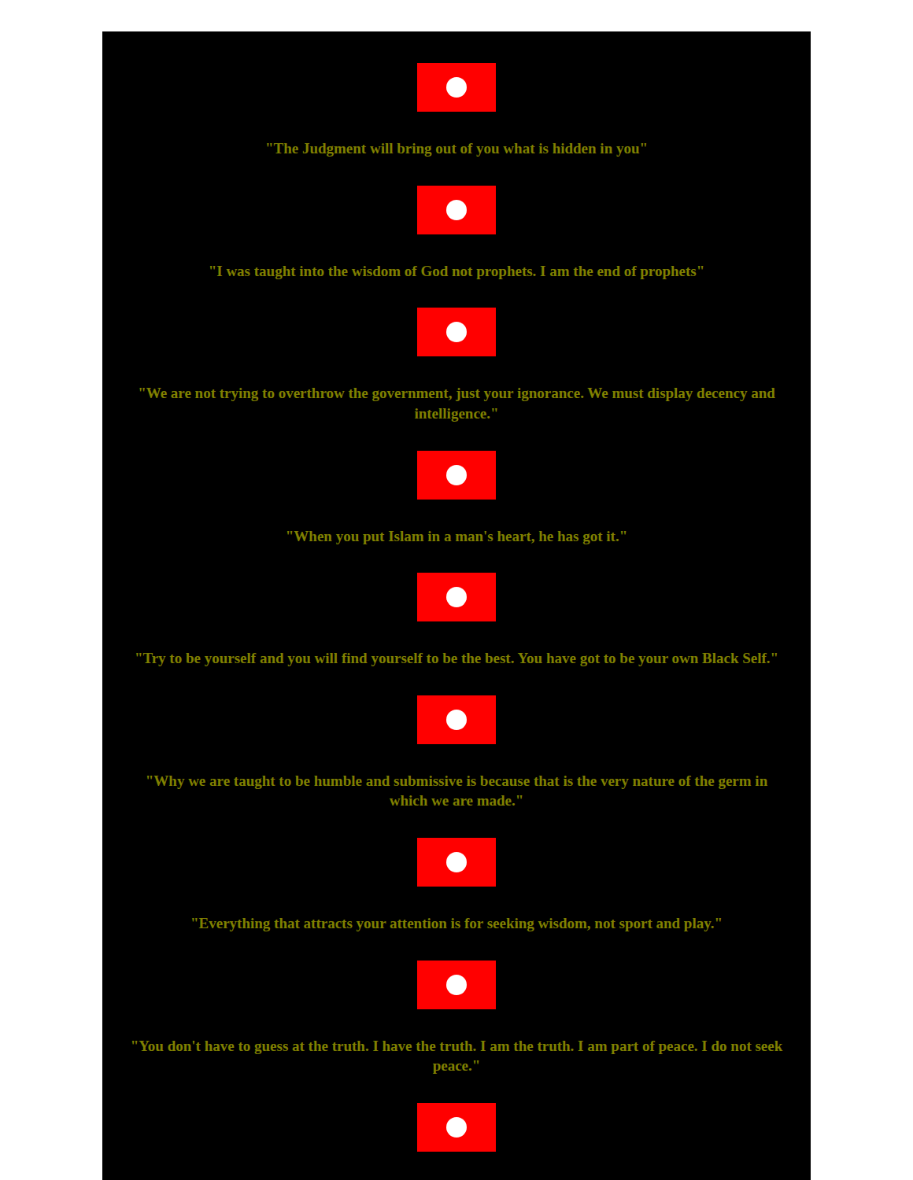★
"The Judgment will bring out of you what is hidden in you"
★
"I was taught into the wisdom of God not prophets. I am the end of prophets"
★
"We are not trying to overthrow the government, just your ignorance. We must display decency and intelligence."
★
"When you put Islam in a man's heart, he has got it."
★
"Try to be yourself and you will find yourself to be the best. You have got to be your own Black Self."
★
"Why we are taught to be humble and submissive is because that is the very nature of the germ in which we are made."
★
"Everything that attracts your attention is for seeking wisdom, not sport and play."
★
"You don't have to guess at the truth. I have the truth. I am the truth. I am part of peace. I do not seek peace."
★